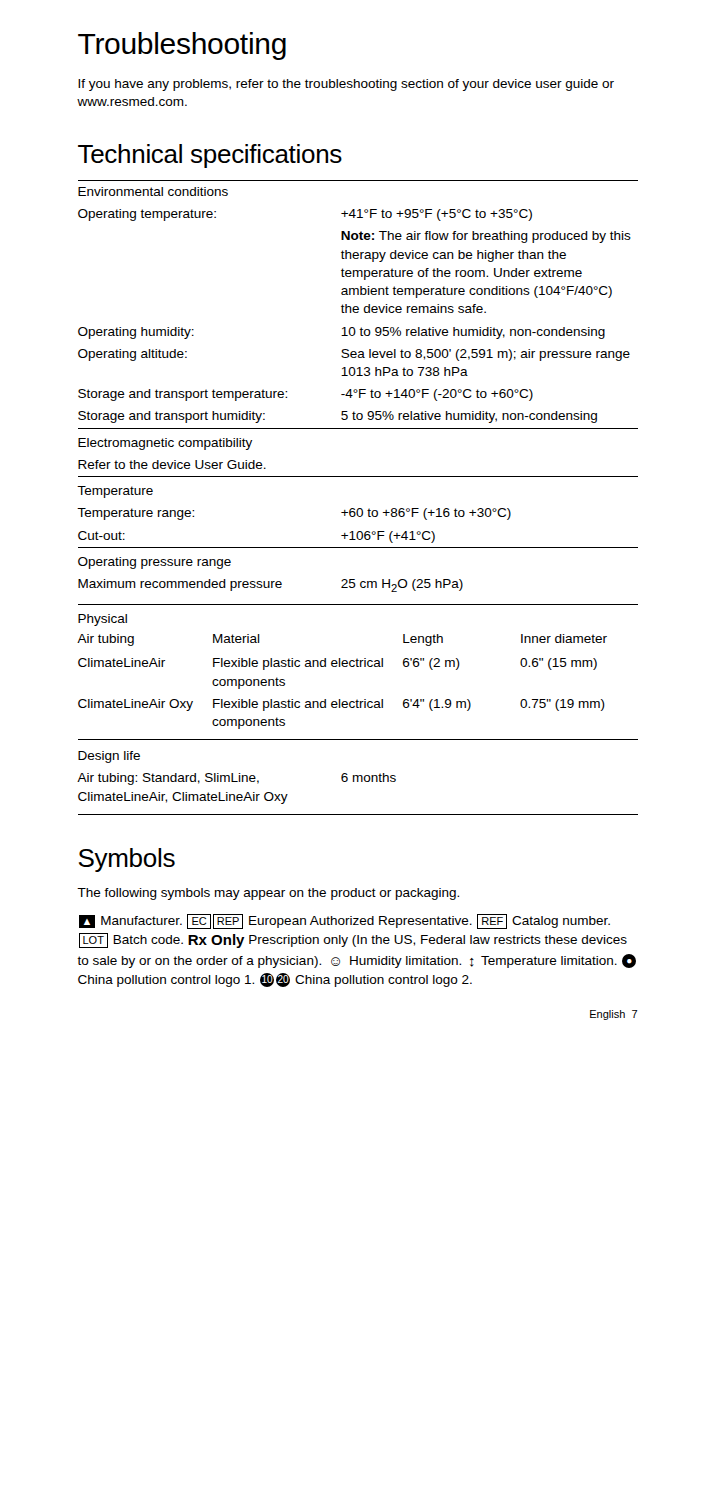Troubleshooting
If you have any problems, refer to the troubleshooting section of your device user guide or www.resmed.com.
Technical specifications
| Environmental conditions |
| Operating temperature: | +41°F to +95°F (+5°C to +35°C) Note: The air flow for breathing produced by this therapy device can be higher than the temperature of the room. Under extreme ambient temperature conditions (104°F/40°C) the device remains safe. |
| Operating humidity: | 10 to 95% relative humidity, non-condensing |
| Operating altitude: | Sea level to 8,500' (2,591 m); air pressure range 1013 hPa to 738 hPa |
| Storage and transport temperature: | -4°F to +140°F (-20°C to +60°C) |
| Storage and transport humidity: | 5 to 95% relative humidity, non-condensing |
| Electromagnetic compatibility |
| Refer to the device User Guide. |
| Temperature |
| Temperature range: | +60 to +86°F (+16 to +30°C) |
| Cut-out: | +106°F (+41°C) |
| Operating pressure range |
| Maximum recommended pressure | 25 cm H 2 O (25 hPa) |
Physical
| Air tubing | Material | Length | Inner diameter |
| --- | --- | --- | --- |
| ClimateLineAir | Flexible plastic and electrical components | 6'6" (2 m) | 0.6" (15 mm) |
| ClimateLineAir Oxy | Flexible plastic and electrical components | 6'4" (1.9 m) | 0.75" (19 mm) |
| Design life |
| Air tubing: Standard, SlimLine, ClimateLineAir, ClimateLineAir Oxy | 6 months |
Symbols
The following symbols may appear on the product or packaging.
▲ Manufacturer. EC REP European Authorized Representative. REF Catalog number. LOT Batch code. Rx Only Prescription only (In the US, Federal law restricts these devices to sale by or on the order of a physician). ☺ Humidity limitation. ↕ Temperature limitation. ● China pollution control logo 1. 1020 China pollution control logo 2.
English 7